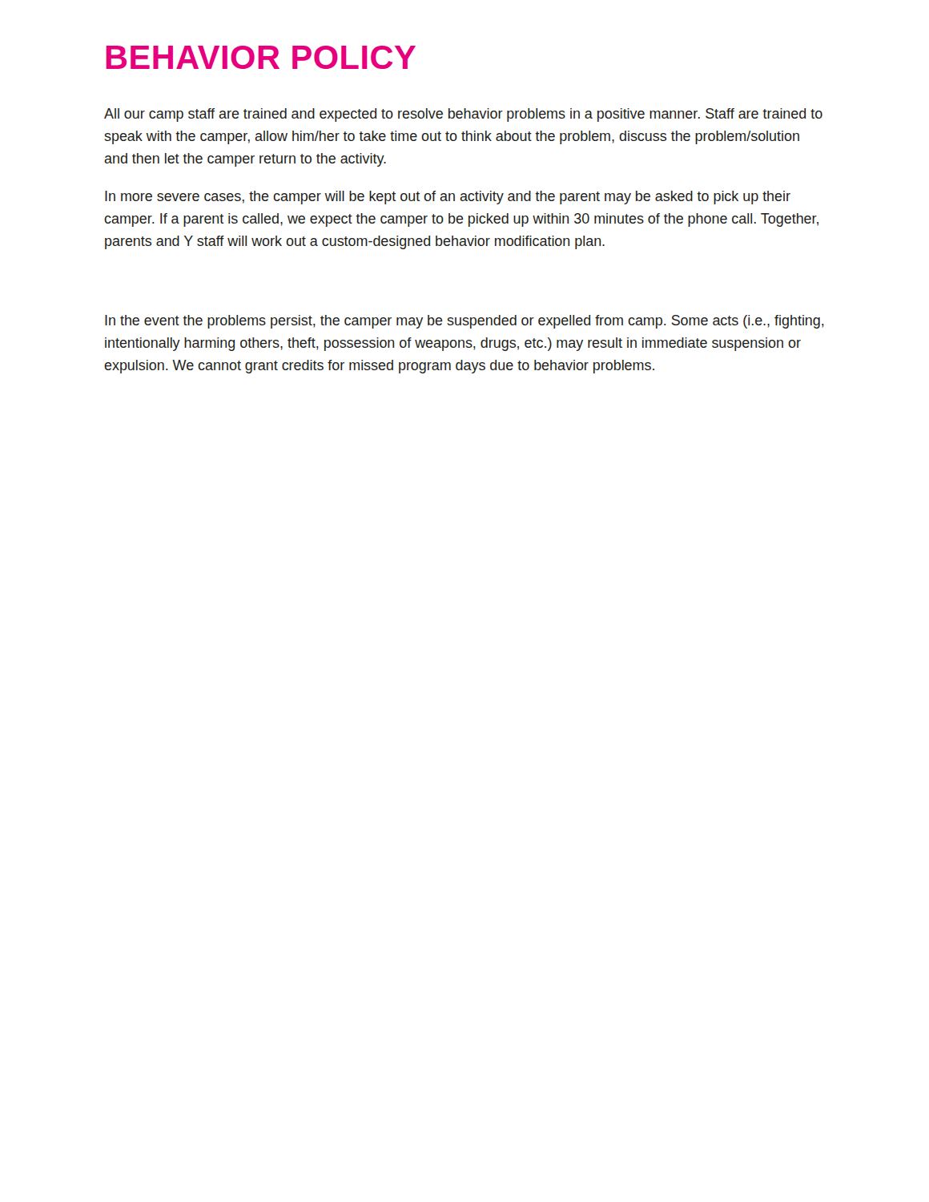BEHAVIOR POLICY
All our camp staff are trained and expected to resolve behavior problems in a positive manner. Staff are trained to speak with the camper, allow him/her to take time out to think about the problem, discuss the problem/solution and then let the camper return to the activity.
In more severe cases, the camper will be kept out of an activity and the parent may be asked to pick up their camper. If a parent is called, we expect the camper to be picked up within 30 minutes of the phone call. Together, parents and Y staff will work out a custom-designed behavior modification plan.
In the event the problems persist, the camper may be suspended or expelled from camp. Some acts (i.e., fighting, intentionally harming others, theft, possession of weapons, drugs, etc.) may result in immediate suspension or expulsion. We cannot grant credits for missed program days due to behavior problems.